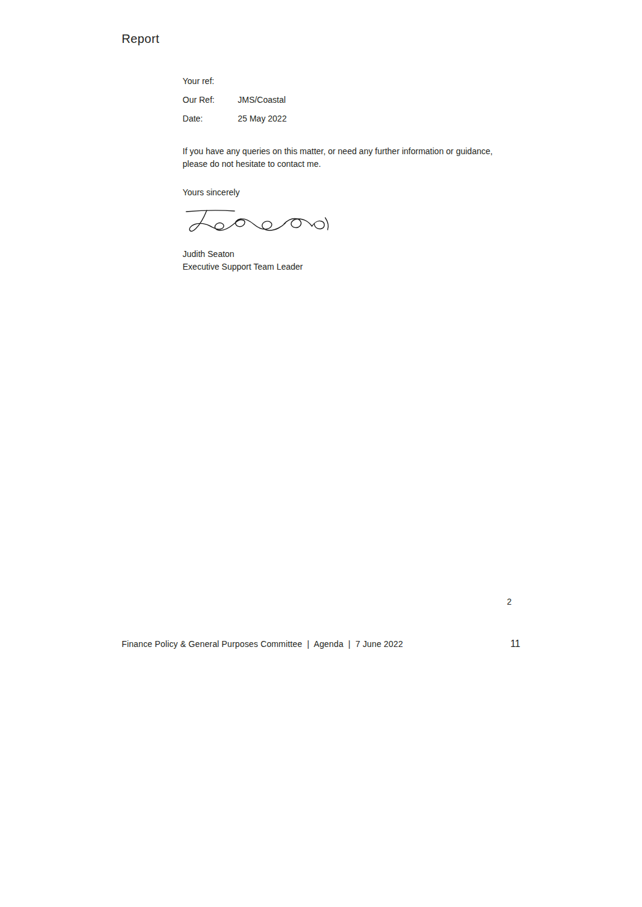Report
| Your ref: | |
| Our Ref: | JMS/Coastal |
| Date: | 25 May 2022 |
If you have any queries on this matter, or need any further information or guidance, please do not hesitate to contact me.
Yours sincerely
Judith Seaton
Executive Support Team Leader
2
Finance Policy & General Purposes Committee | Agenda | 7 June 2022
11